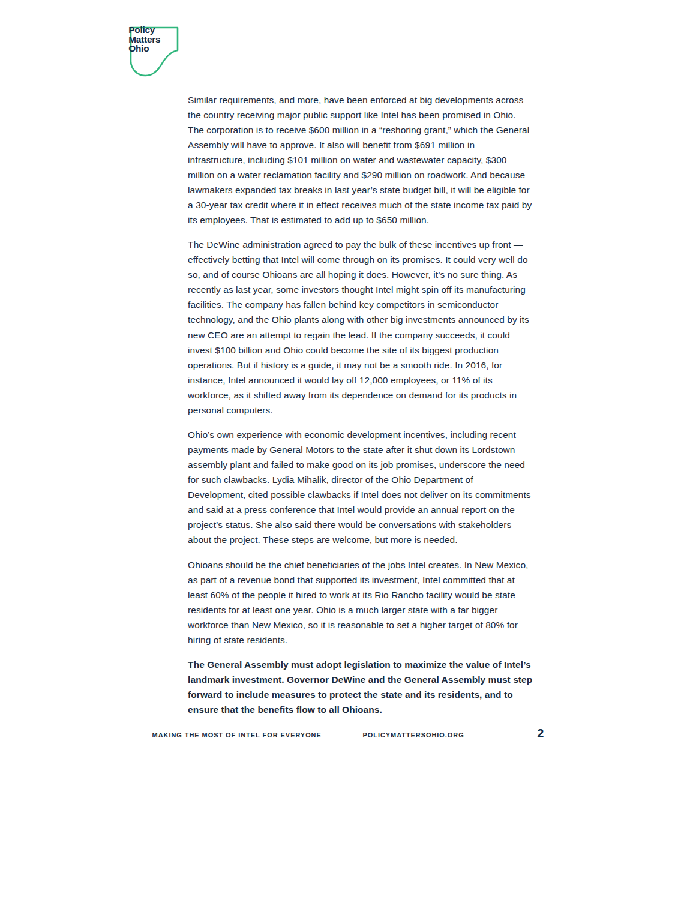Policy
Matters
Ohio
Similar requirements, and more, have been enforced at big developments across the country receiving major public support like Intel has been promised in Ohio. The corporation is to receive $600 million in a “reshoring grant,” which the General Assembly will have to approve. It also will benefit from $691 million in infrastructure, including $101 million on water and wastewater capacity, $300 million on a water reclamation facility and $290 million on roadwork. And because lawmakers expanded tax breaks in last year’s state budget bill, it will be eligible for a 30-year tax credit where it in effect receives much of the state income tax paid by its employees. That is estimated to add up to $650 million.
The DeWine administration agreed to pay the bulk of these incentives up front — effectively betting that Intel will come through on its promises. It could very well do so, and of course Ohioans are all hoping it does. However, it’s no sure thing. As recently as last year, some investors thought Intel might spin off its manufacturing facilities. The company has fallen behind key competitors in semiconductor technology, and the Ohio plants along with other big investments announced by its new CEO are an attempt to regain the lead. If the company succeeds, it could invest $100 billion and Ohio could become the site of its biggest production operations. But if history is a guide, it may not be a smooth ride. In 2016, for instance, Intel announced it would lay off 12,000 employees, or 11% of its workforce, as it shifted away from its dependence on demand for its products in personal computers.
Ohio’s own experience with economic development incentives, including recent payments made by General Motors to the state after it shut down its Lordstown assembly plant and failed to make good on its job promises, underscore the need for such clawbacks. Lydia Mihalik, director of the Ohio Department of Development, cited possible clawbacks if Intel does not deliver on its commitments and said at a press conference that Intel would provide an annual report on the project’s status. She also said there would be conversations with stakeholders about the project. These steps are welcome, but more is needed.
Ohioans should be the chief beneficiaries of the jobs Intel creates. In New Mexico, as part of a revenue bond that supported its investment, Intel committed that at least 60% of the people it hired to work at its Rio Rancho facility would be state residents for at least one year. Ohio is a much larger state with a far bigger workforce than New Mexico, so it is reasonable to set a higher target of 80% for hiring of state residents.
The General Assembly must adopt legislation to maximize the value of Intel’s landmark investment. Governor DeWine and the General Assembly must step forward to include measures to protect the state and its residents, and to ensure that the benefits flow to all Ohioans.
MAKING THE MOST OF INTEL FOR EVERYONE
POLICYMATTERSOHIO.ORG
2